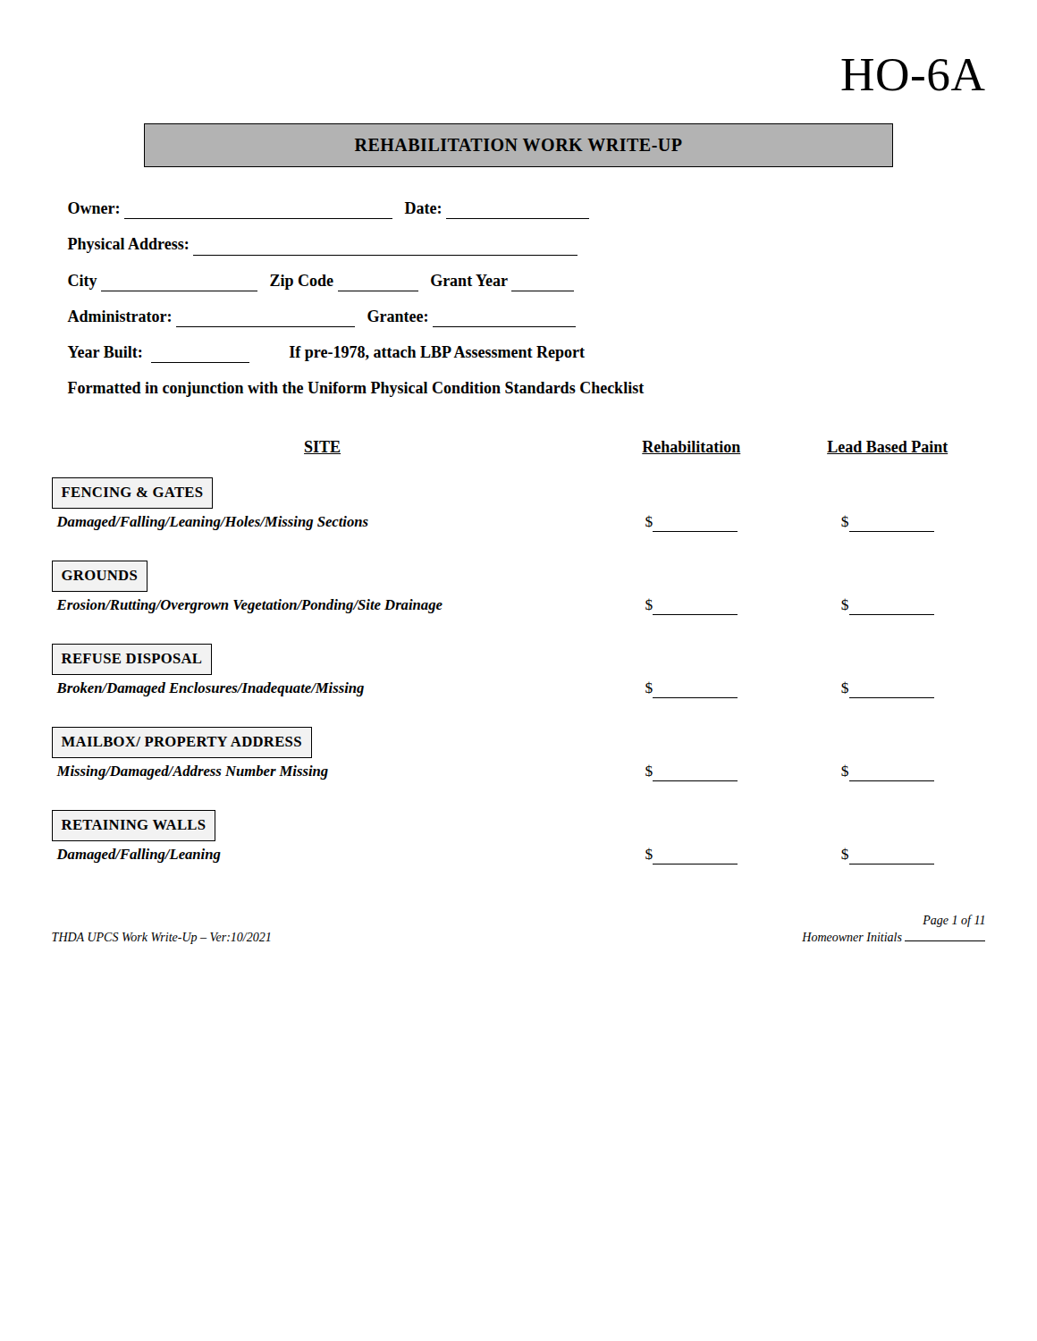HO-6A
REHABILITATION WORK WRITE-UP
Owner: Date:
Physical Address:
City Zip Code Grant Year
Administrator: Grantee:
Year Built: If pre-1978, attach LBP Assessment Report
Formatted in conjunction with the Uniform Physical Condition Standards Checklist
| SITE | Rehabilitation | Lead Based Paint |
| --- | --- | --- |
| FENCING & GATES Damaged/Falling/Leaning/Holes/Missing Sections | $ | $ |
| GROUNDS Erosion/Rutting/Overgrown Vegetation/Ponding/Site Drainage | $ | $ |
| REFUSE DISPOSAL Broken/Damaged Enclosures/Inadequate/Missing | $ | $ |
| MAILBOX/ PROPERTY ADDRESS Missing/Damaged/Address Number Missing | $ | $ |
| RETAINING WALLS Damaged/Falling/Leaning | $ | $ |
THDA UPCS Work Write-Up – Ver:10/2021
Page 1 of 11
Homeowner Initials